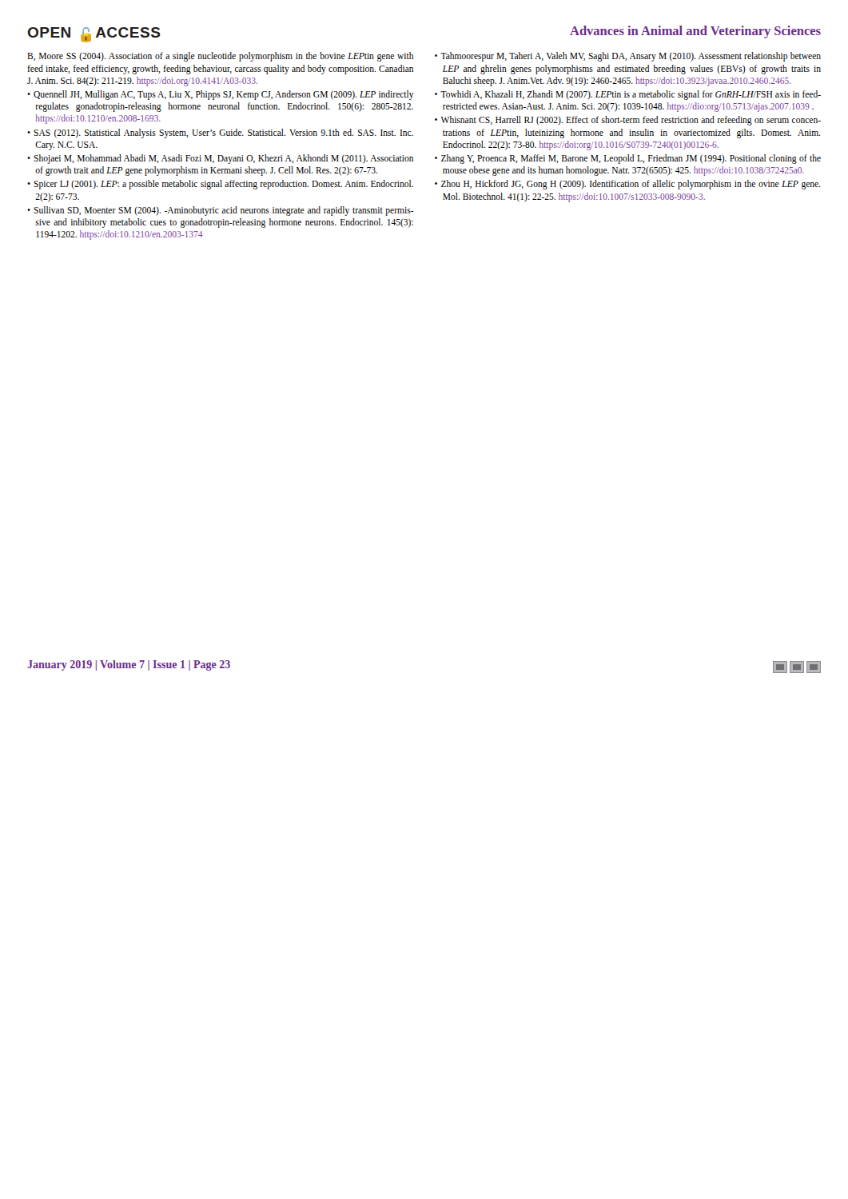OPEN 🔓ACCESS
Advances in Animal and Veterinary Sciences
B, Moore SS (2004). Association of a single nucleotide polymorphism in the bovine LEPtin gene with feed intake, feed efficiency, growth, feeding behaviour, carcass quality and body composition. Canadian J. Anim. Sci. 84(2): 211-219. https://doi.org/10.4141/A03-033.
Quennell JH, Mulligan AC, Tups A, Liu X, Phipps SJ, Kemp CJ, Anderson GM (2009). LEP indirectly regulates gonadotropin-releasing hormone neuronal function. Endocrinol. 150(6): 2805-2812. https://doi:10.1210/en.2008-1693.
SAS (2012). Statistical Analysis System, User’s Guide. Statistical. Version 9.1th ed. SAS. Inst. Inc. Cary. N.C. USA.
Shojaei M, Mohammad Abadi M, Asadi Fozi M, Dayani O, Khezri A, Akhondi M (2011). Association of growth trait and LEP gene polymorphism in Kermani sheep. J. Cell Mol. Res. 2(2): 67-73.
Spicer LJ (2001). LEP: a possible metabolic signal affecting reproduction. Domest. Anim. Endocrinol. 2(2): 67-73.
Sullivan SD, Moenter SM (2004). -Aminobutyric acid neurons integrate and rapidly transmit permissive and inhibitory metabolic cues to gonadotropin-releasing hormone neurons. Endocrinol. 145(3): 1194-1202. https://doi:10.1210/en.2003-1374
Tahmoorespur M, Taheri A, Valeh MV, Saghi DA, Ansary M (2010). Assessment relationship between LEP and ghrelin genes polymorphisms and estimated breeding values (EBVs) of growth traits in Baluchi sheep. J. Anim.Vet. Adv. 9(19): 2460-2465. https://doi:10.3923/javaa.2010.2460.2465.
Towhidi A, Khazali H, Zhandi M (2007). LEPtin is a metabolic signal for GnRH-LH/FSH axis in feed-restricted ewes. Asian-Aust. J. Anim. Sci. 20(7): 1039-1048. https://dio:org/10.5713/ajas.2007.1039 .
Whisnant CS, Harrell RJ (2002). Effect of short-term feed restriction and refeeding on serum concentrations of LEPtin, luteinizing hormone and insulin in ovariectomized gilts. Domest. Anim. Endocrinol. 22(2): 73-80. https://doi:org/10.1016/S0739-7240(01)00126-6.
Zhang Y, Proenca R, Maffei M, Barone M, Leopold L, Friedman JM (1994). Positional cloning of the mouse obese gene and its human homologue. Natr. 372(6505): 425. https://doi:10.1038/372425a0.
Zhou H, Hickford JG, Gong H (2009). Identification of allelic polymorphism in the ovine LEP gene. Mol. Biotechnol. 41(1): 22-25. https://doi:10.1007/s12033-008-9090-3.
January 2019 | Volume 7 | Issue 1 | Page 23